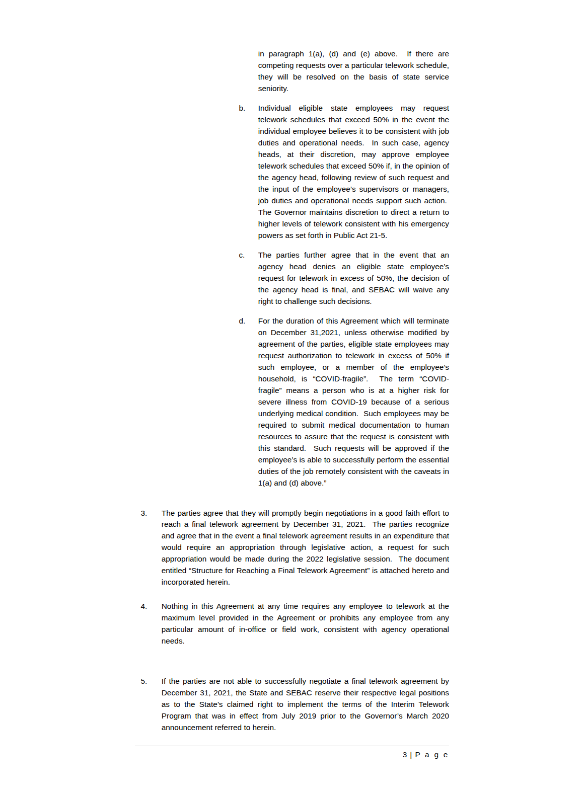in paragraph 1(a), (d) and (e) above. If there are competing requests over a particular telework schedule, they will be resolved on the basis of state service seniority.
b. Individual eligible state employees may request telework schedules that exceed 50% in the event the individual employee believes it to be consistent with job duties and operational needs. In such case, agency heads, at their discretion, may approve employee telework schedules that exceed 50% if, in the opinion of the agency head, following review of such request and the input of the employee’s supervisors or managers, job duties and operational needs support such action. The Governor maintains discretion to direct a return to higher levels of telework consistent with his emergency powers as set forth in Public Act 21-5.
c. The parties further agree that in the event that an agency head denies an eligible state employee’s request for telework in excess of 50%, the decision of the agency head is final, and SEBAC will waive any right to challenge such decisions.
d. For the duration of this Agreement which will terminate on December 31,2021, unless otherwise modified by agreement of the parties, eligible state employees may request authorization to telework in excess of 50% if such employee, or a member of the employee’s household, is “COVID-fragile”. The term “COVID-fragile” means a person who is at a higher risk for severe illness from COVID-19 because of a serious underlying medical condition. Such employees may be required to submit medical documentation to human resources to assure that the request is consistent with this standard. Such requests will be approved if the employee’s is able to successfully perform the essential duties of the job remotely consistent with the caveats in 1(a) and (d) above.”
3. The parties agree that they will promptly begin negotiations in a good faith effort to reach a final telework agreement by December 31, 2021. The parties recognize and agree that in the event a final telework agreement results in an expenditure that would require an appropriation through legislative action, a request for such appropriation would be made during the 2022 legislative session. The document entitled “Structure for Reaching a Final Telework Agreement” is attached hereto and incorporated herein.
4. Nothing in this Agreement at any time requires any employee to telework at the maximum level provided in the Agreement or prohibits any employee from any particular amount of in-office or field work, consistent with agency operational needs.
5. If the parties are not able to successfully negotiate a final telework agreement by December 31, 2021, the State and SEBAC reserve their respective legal positions as to the State’s claimed right to implement the terms of the Interim Telework Program that was in effect from July 2019 prior to the Governor’s March 2020 announcement referred to herein.
3 | P a g e